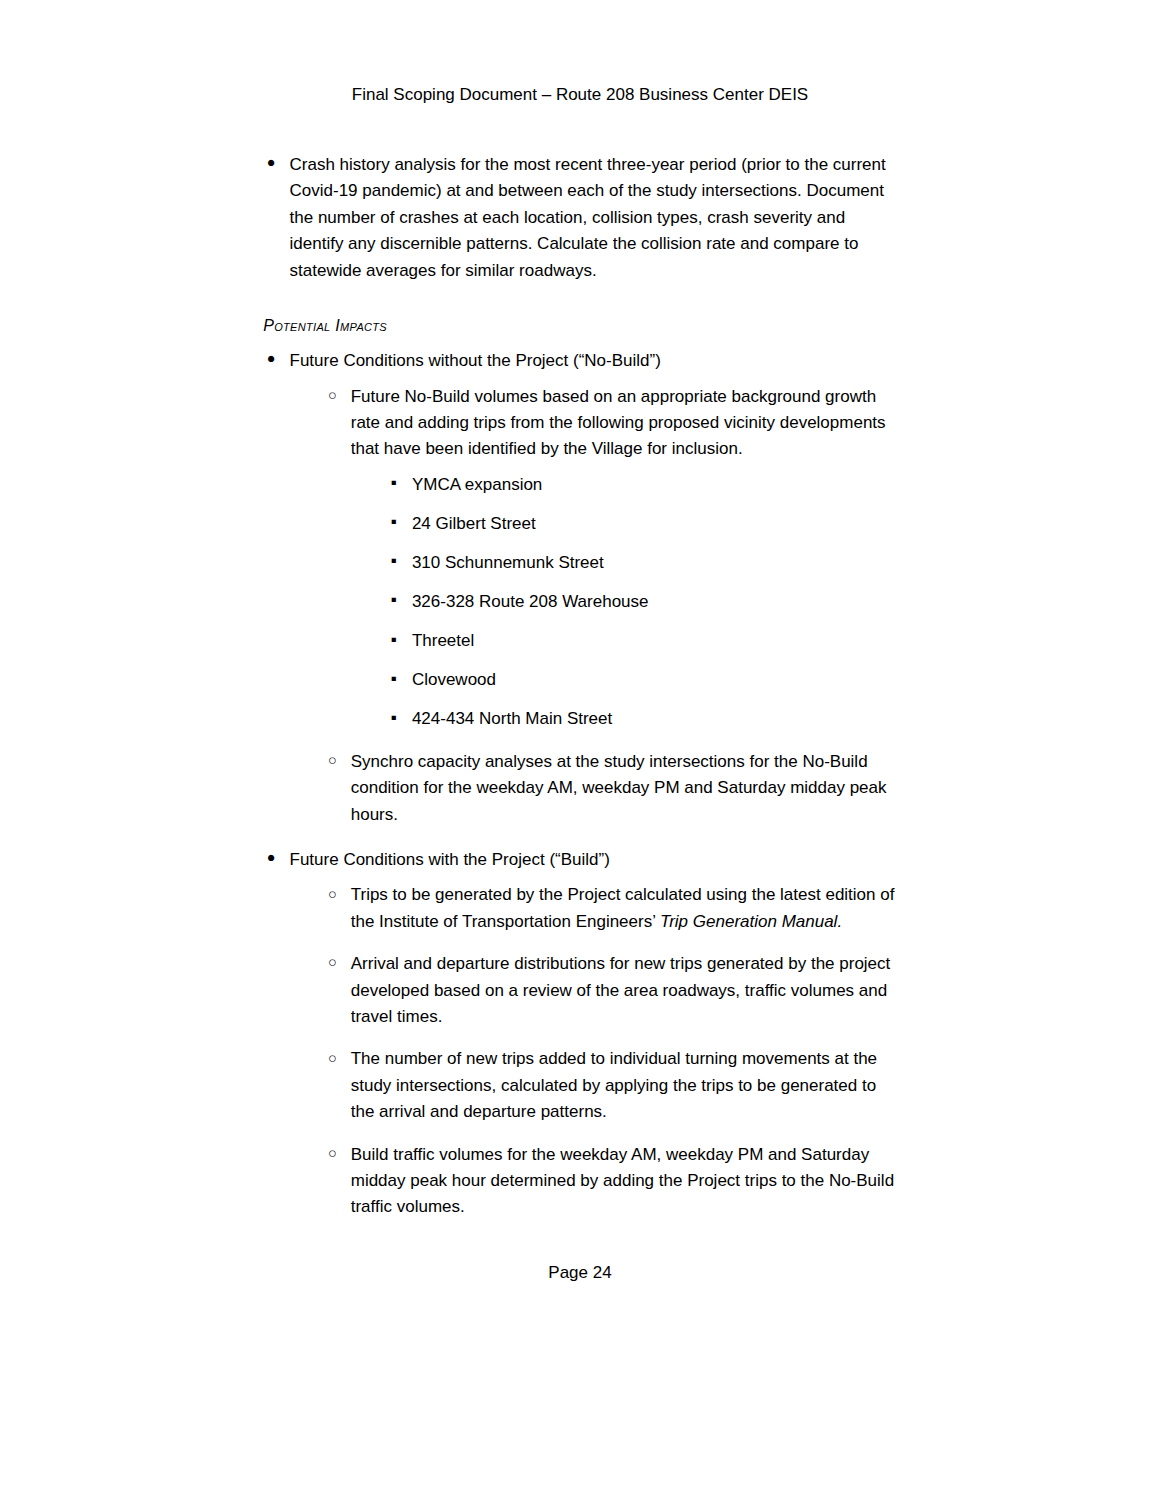Final Scoping Document – Route 208 Business Center DEIS
Crash history analysis for the most recent three-year period (prior to the current Covid-19 pandemic) at and between each of the study intersections. Document the number of crashes at each location, collision types, crash severity and identify any discernible patterns. Calculate the collision rate and compare to statewide averages for similar roadways.
Potential Impacts
Future Conditions without the Project (“No-Build”)
Future No-Build volumes based on an appropriate background growth rate and adding trips from the following proposed vicinity developments that have been identified by the Village for inclusion.
YMCA expansion
24 Gilbert Street
310 Schunnemunk Street
326-328 Route 208 Warehouse
Threetel
Clovewood
424-434 North Main Street
Synchro capacity analyses at the study intersections for the No-Build condition for the weekday AM, weekday PM and Saturday midday peak hours.
Future Conditions with the Project (“Build”)
Trips to be generated by the Project calculated using the latest edition of the Institute of Transportation Engineers’ Trip Generation Manual.
Arrival and departure distributions for new trips generated by the project developed based on a review of the area roadways, traffic volumes and travel times.
The number of new trips added to individual turning movements at the study intersections, calculated by applying the trips to be generated to the arrival and departure patterns.
Build traffic volumes for the weekday AM, weekday PM and Saturday midday peak hour determined by adding the Project trips to the No-Build traffic volumes.
Page 24